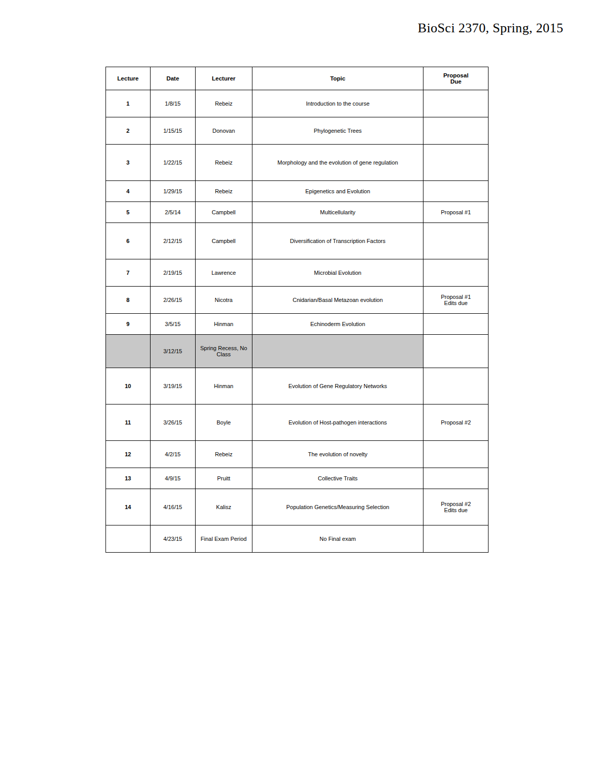BioSci 2370, Spring, 2015
| Lecture | Date | Lecturer | Topic | Proposal Due |
| --- | --- | --- | --- | --- |
| 1 | 1/8/15 | Rebeiz | Introduction to the course | |
| 2 | 1/15/15 | Donovan | Phylogenetic Trees | |
| 3 | 1/22/15 | Rebeiz | Morphology and the evolution of gene regulation | |
| 4 | 1/29/15 | Rebeiz | Epigenetics and Evolution | |
| 5 | 2/5/14 | Campbell | Multicellularity | Proposal #1 |
| 6 | 2/12/15 | Campbell | Diversification of Transcription Factors | |
| 7 | 2/19/15 | Lawrence | Microbial Evolution | |
| 8 | 2/26/15 | Nicotra | Cnidarian/Basal Metazoan evolution | Proposal #1 Edits due |
| 9 | 3/5/15 | Hinman | Echinoderm Evolution | |
| | 3/12/15 | Spring Recess, No Class | | |
| 10 | 3/19/15 | Hinman | Evolution of Gene Regulatory Networks | |
| 11 | 3/26/15 | Boyle | Evolution of Host-pathogen interactions | Proposal #2 |
| 12 | 4/2/15 | Rebeiz | The evolution of novelty | |
| 13 | 4/9/15 | Pruitt | Collective Traits | |
| 14 | 4/16/15 | Kalisz | Population Genetics/Measuring Selection | Proposal #2 Edits due |
| | 4/23/15 | Final Exam Period | No Final exam | |